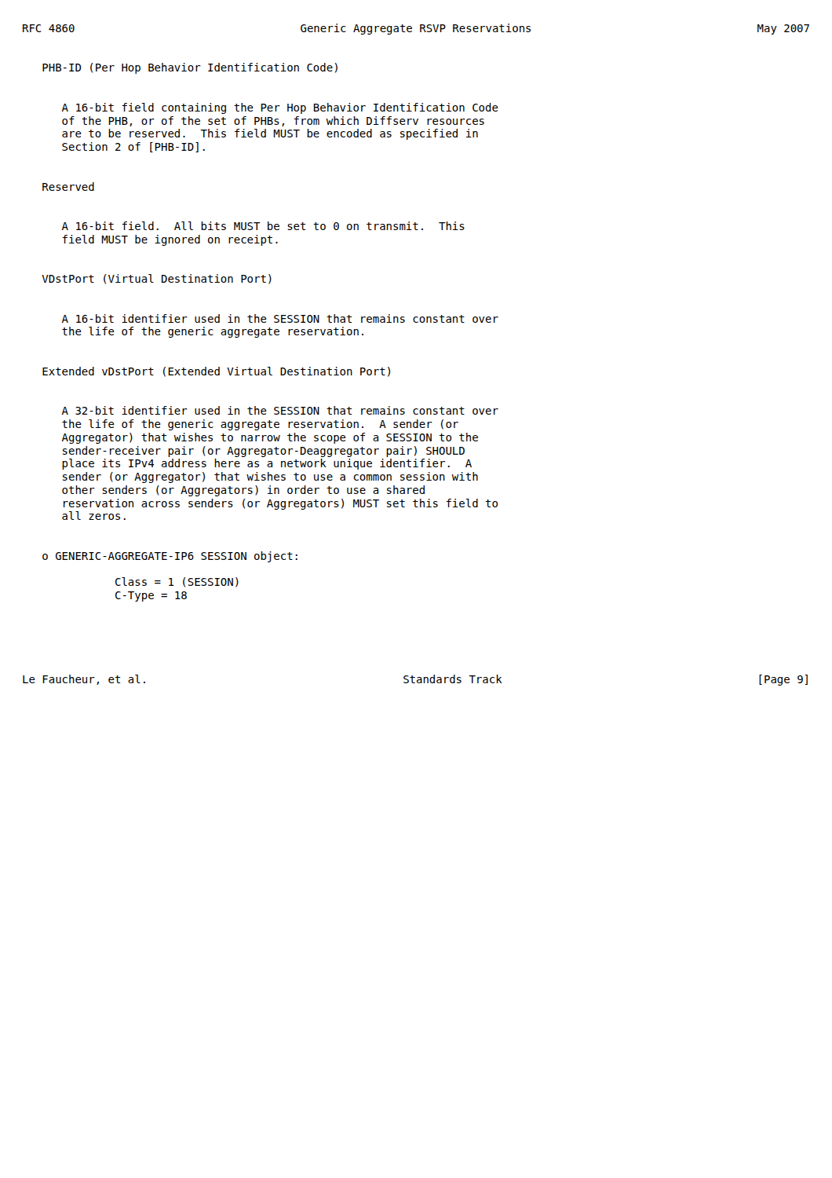RFC 4860 Generic Aggregate RSVP Reservations May 2007
PHB-ID (Per Hop Behavior Identification Code)
A 16-bit field containing the Per Hop Behavior Identification Code of the PHB, or of the set of PHBs, from which Diffserv resources are to be reserved. This field MUST be encoded as specified in Section 2 of [PHB-ID].
Reserved
A 16-bit field. All bits MUST be set to 0 on transmit. This field MUST be ignored on receipt.
VDstPort (Virtual Destination Port)
A 16-bit identifier used in the SESSION that remains constant over the life of the generic aggregate reservation.
Extended vDstPort (Extended Virtual Destination Port)
A 32-bit identifier used in the SESSION that remains constant over the life of the generic aggregate reservation. A sender (or Aggregator) that wishes to narrow the scope of a SESSION to the sender-receiver pair (or Aggregator-Deaggregator pair) SHOULD place its IPv4 address here as a network unique identifier. A sender (or Aggregator) that wishes to use a common session with other senders (or Aggregators) in order to use a shared reservation across senders (or Aggregators) MUST set this field to all zeros.
o GENERIC-AGGREGATE-IP6 SESSION object:
Class = 1 (SESSION) C-Type = 18
Le Faucheur, et al. Standards Track[Page 9]